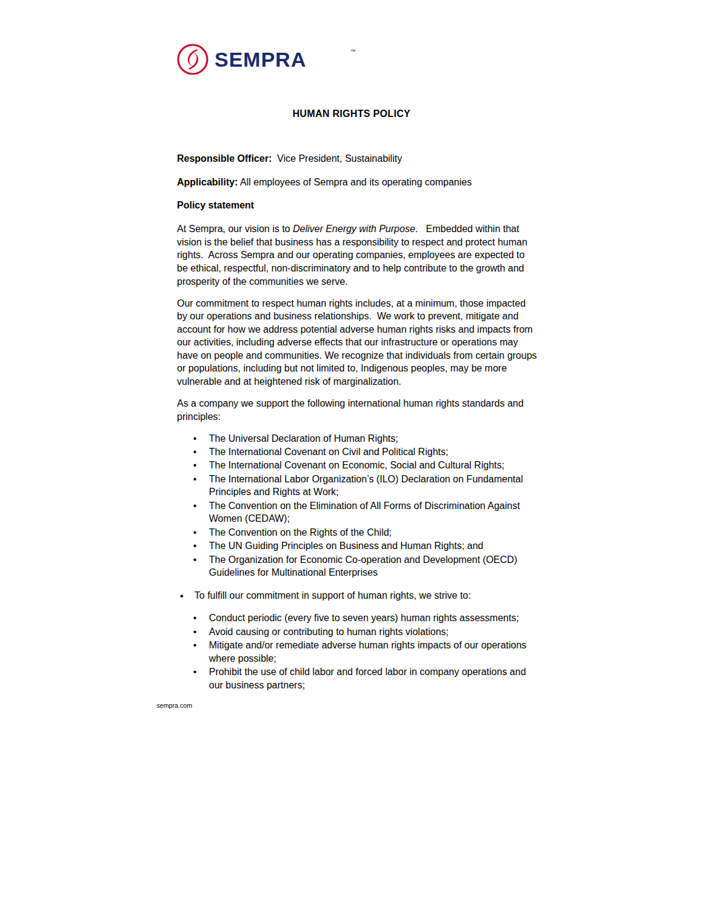SEMPRA ™
HUMAN RIGHTS POLICY
Responsible Officer: Vice President, Sustainability
Applicability: All employees of Sempra and its operating companies
Policy statement
At Sempra, our vision is to Deliver Energy with Purpose. Embedded within that vision is the belief that business has a responsibility to respect and protect human rights. Across Sempra and our operating companies, employees are expected to be ethical, respectful, non-discriminatory and to help contribute to the growth and prosperity of the communities we serve.
Our commitment to respect human rights includes, at a minimum, those impacted by our operations and business relationships. We work to prevent, mitigate and account for how we address potential adverse human rights risks and impacts from our activities, including adverse effects that our infrastructure or operations may have on people and communities. We recognize that individuals from certain groups or populations, including but not limited to, Indigenous peoples, may be more vulnerable and at heightened risk of marginalization.
As a company we support the following international human rights standards and principles:
The Universal Declaration of Human Rights;
The International Covenant on Civil and Political Rights;
The International Covenant on Economic, Social and Cultural Rights;
The International Labor Organization’s (ILO) Declaration on Fundamental Principles and Rights at Work;
The Convention on the Elimination of All Forms of Discrimination Against Women (CEDAW);
The Convention on the Rights of the Child;
The UN Guiding Principles on Business and Human Rights; and
The Organization for Economic Co-operation and Development (OECD) Guidelines for Multinational Enterprises
To fulfill our commitment in support of human rights, we strive to:
Conduct periodic (every five to seven years) human rights assessments;
Avoid causing or contributing to human rights violations;
Mitigate and/or remediate adverse human rights impacts of our operations where possible;
Prohibit the use of child labor and forced labor in company operations and our business partners;
sempra.com